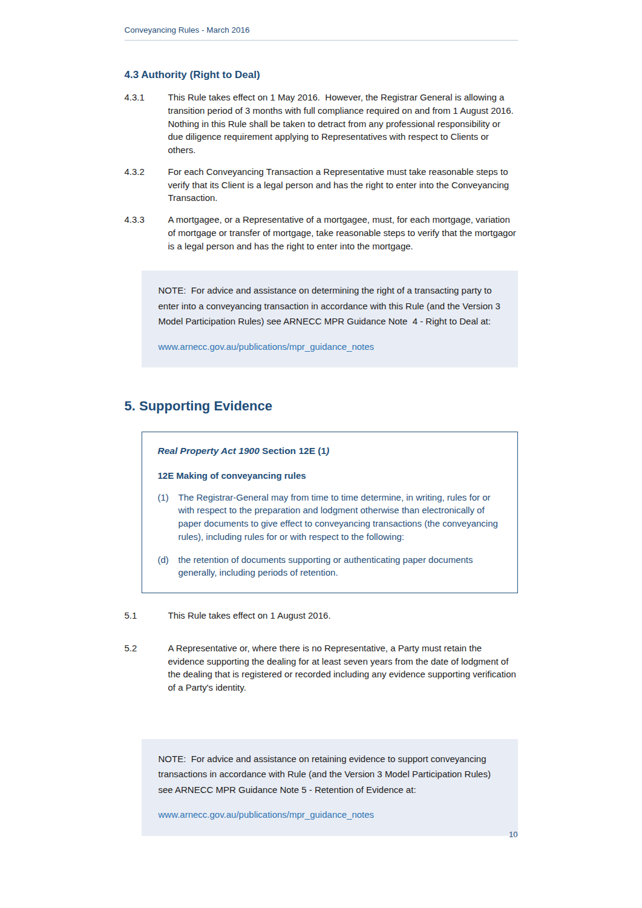Conveyancing Rules - March 2016
4.3 Authority (Right to Deal)
4.3.1
This Rule takes effect on 1 May 2016. However, the Registrar General is allowing a transition period of 3 months with full compliance required on and from 1 August 2016. Nothing in this Rule shall be taken to detract from any professional responsibility or due diligence requirement applying to Representatives with respect to Clients or others.
4.3.2
For each Conveyancing Transaction a Representative must take reasonable steps to verify that its Client is a legal person and has the right to enter into the Conveyancing Transaction.
4.3.3
A mortgagee, or a Representative of a mortgagee, must, for each mortgage, variation of mortgage or transfer of mortgage, take reasonable steps to verify that the mortgagor is a legal person and has the right to enter into the mortgage.
NOTE: For advice and assistance on determining the right of a transacting party to enter into a conveyancing transaction in accordance with this Rule (and the Version 3 Model Participation Rules) see ARNECC MPR Guidance Note 4 - Right to Deal at:
www.arnecc.gov.au/publications/mpr_guidance_notes
5. Supporting Evidence
Real Property Act 1900 Section 12E (1)
12E Making of conveyancing rules
(1)
The Registrar-General may from time to time determine, in writing, rules for or with respect to the preparation and lodgment otherwise than electronically of paper documents to give effect to conveyancing transactions (the conveyancing rules), including rules for or with respect to the following:
(d)
the retention of documents supporting or authenticating paper documents generally, including periods of retention.
5.1
This Rule takes effect on 1 August 2016.
5.2
A Representative or, where there is no Representative, a Party must retain the evidence supporting the dealing for at least seven years from the date of lodgment of the dealing that is registered or recorded including any evidence supporting verification of a Party's identity.
NOTE: For advice and assistance on retaining evidence to support conveyancing transactions in accordance with Rule (and the Version 3 Model Participation Rules) see ARNECC MPR Guidance Note 5 - Retention of Evidence at:
www.arnecc.gov.au/publications/mpr_guidance_notes
10